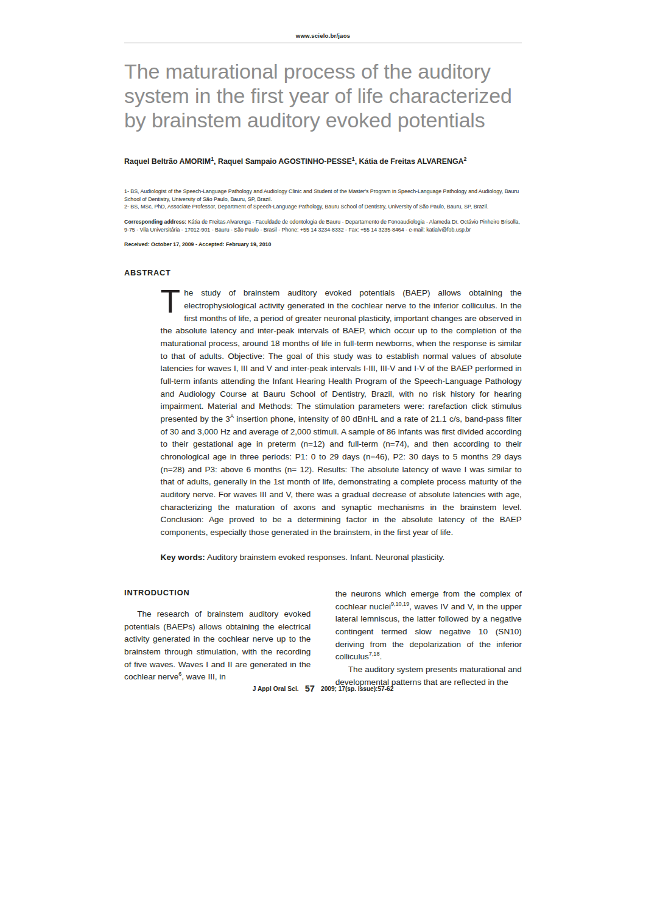www.scielo.br/jaos
The maturational process of the auditory system in the first year of life characterized by brainstem auditory evoked potentials
Raquel Beltrão AMORIM1, Raquel Sampaio AGOSTINHO-PESSE1, Kátia de Freitas ALVARENGA2
1- BS, Audiologist of the Speech-Language Pathology and Audiology Clinic and Student of the Master's Program in Speech-Language Pathology and Audiology, Bauru School of Dentistry, University of São Paulo, Bauru, SP, Brazil.
2- BS, MSc, PhD, Associate Professor, Department of Speech-Language Pathology, Bauru School of Dentistry, University of São Paulo, Bauru, SP, Brazil.
Corresponding address: Kátia de Freitas Alvarenga - Faculdade de odontologia de Bauru - Departamento de Fonoaudiologia - Alameda Dr. Octávio Pinheiro Brisolla, 9-75 - Vila Universitária - 17012-901 - Bauru - São Paulo - Brasil - Phone: +55 14 3234-8332 - Fax: +55 14 3235-8464 - e-mail: katialv@fob.usp.br
Received: October 17, 2009 - Accepted: February 19, 2010
Abstract
The study of brainstem auditory evoked potentials (BAEP) allows obtaining the electrophysiological activity generated in the cochlear nerve to the inferior colliculus. In the first months of life, a period of greater neuronal plasticity, important changes are observed in the absolute latency and inter-peak intervals of BAEP, which occur up to the completion of the maturational process, around 18 months of life in full-term newborns, when the response is similar to that of adults. Objective: The goal of this study was to establish normal values of absolute latencies for waves I, III and V and inter-peak intervals I-III, III-V and I-V of the BAEP performed in full-term infants attending the Infant Hearing Health Program of the Speech-Language Pathology and Audiology Course at Bauru School of Dentistry, Brazil, with no risk history for hearing impairment. Material and Methods: The stimulation parameters were: rarefaction click stimulus presented by the 3A insertion phone, intensity of 80 dBnHL and a rate of 21.1 c/s, band-pass filter of 30 and 3,000 Hz and average of 2,000 stimuli. A sample of 86 infants was first divided according to their gestational age in preterm (n=12) and full-term (n=74), and then according to their chronological age in three periods: P1: 0 to 29 days (n=46), P2: 30 days to 5 months 29 days (n=28) and P3: above 6 months (n= 12). Results: The absolute latency of wave I was similar to that of adults, generally in the 1st month of life, demonstrating a complete process maturity of the auditory nerve. For waves III and V, there was a gradual decrease of absolute latencies with age, characterizing the maturation of axons and synaptic mechanisms in the brainstem level. Conclusion: Age proved to be a determining factor in the absolute latency of the BAEP components, especially those generated in the brainstem, in the first year of life.
Key words: Auditory brainstem evoked responses. Infant. Neuronal plasticity.
INTRODUCTION
The research of brainstem auditory evoked potentials (BAEPs) allows obtaining the electrical activity generated in the cochlear nerve up to the brainstem through stimulation, with the recording of five waves. Waves I and II are generated in the cochlear nerve6, wave III, in
the neurons which emerge from the complex of cochlear nuclei9,10,19, waves IV and V, in the upper lateral lemniscus, the latter followed by a negative contingent termed slow negative 10 (SN10) deriving from the depolarization of the inferior colliculus7,18.
The auditory system presents maturational and developmental patterns that are reflected in the
J Appl Oral Sci. 572009; 17(sp. issue):57-62